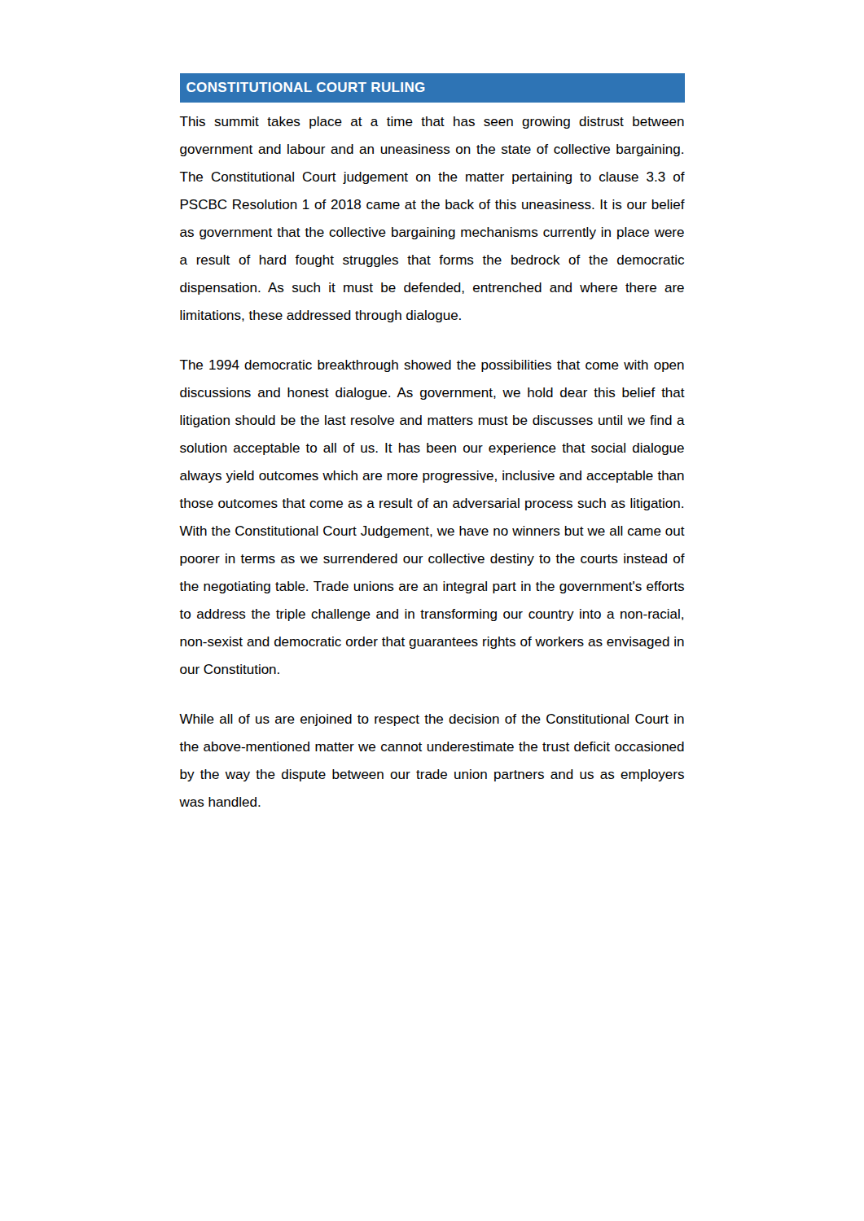CONSTITUTIONAL COURT RULING
This summit takes place at a time that has seen growing distrust between government and labour and an uneasiness on the state of collective bargaining. The Constitutional Court judgement on the matter pertaining to clause 3.3 of PSCBC Resolution 1 of 2018 came at the back of this uneasiness. It is our belief as government that the collective bargaining mechanisms currently in place were a result of hard fought struggles that forms the bedrock of the democratic dispensation. As such it must be defended, entrenched and where there are limitations, these addressed through dialogue.
The 1994 democratic breakthrough showed the possibilities that come with open discussions and honest dialogue. As government, we hold dear this belief that litigation should be the last resolve and matters must be discusses until we find a solution acceptable to all of us. It has been our experience that social dialogue always yield outcomes which are more progressive, inclusive and acceptable than those outcomes that come as a result of an adversarial process such as litigation. With the Constitutional Court Judgement, we have no winners but we all came out poorer in terms as we surrendered our collective destiny to the courts instead of the negotiating table. Trade unions are an integral part in the government's efforts to address the triple challenge and in transforming our country into a non-racial, non-sexist and democratic order that guarantees rights of workers as envisaged in our Constitution.
While all of us are enjoined to respect the decision of the Constitutional Court in the above-mentioned matter we cannot underestimate the trust deficit occasioned by the way the dispute between our trade union partners and us as employers was handled.